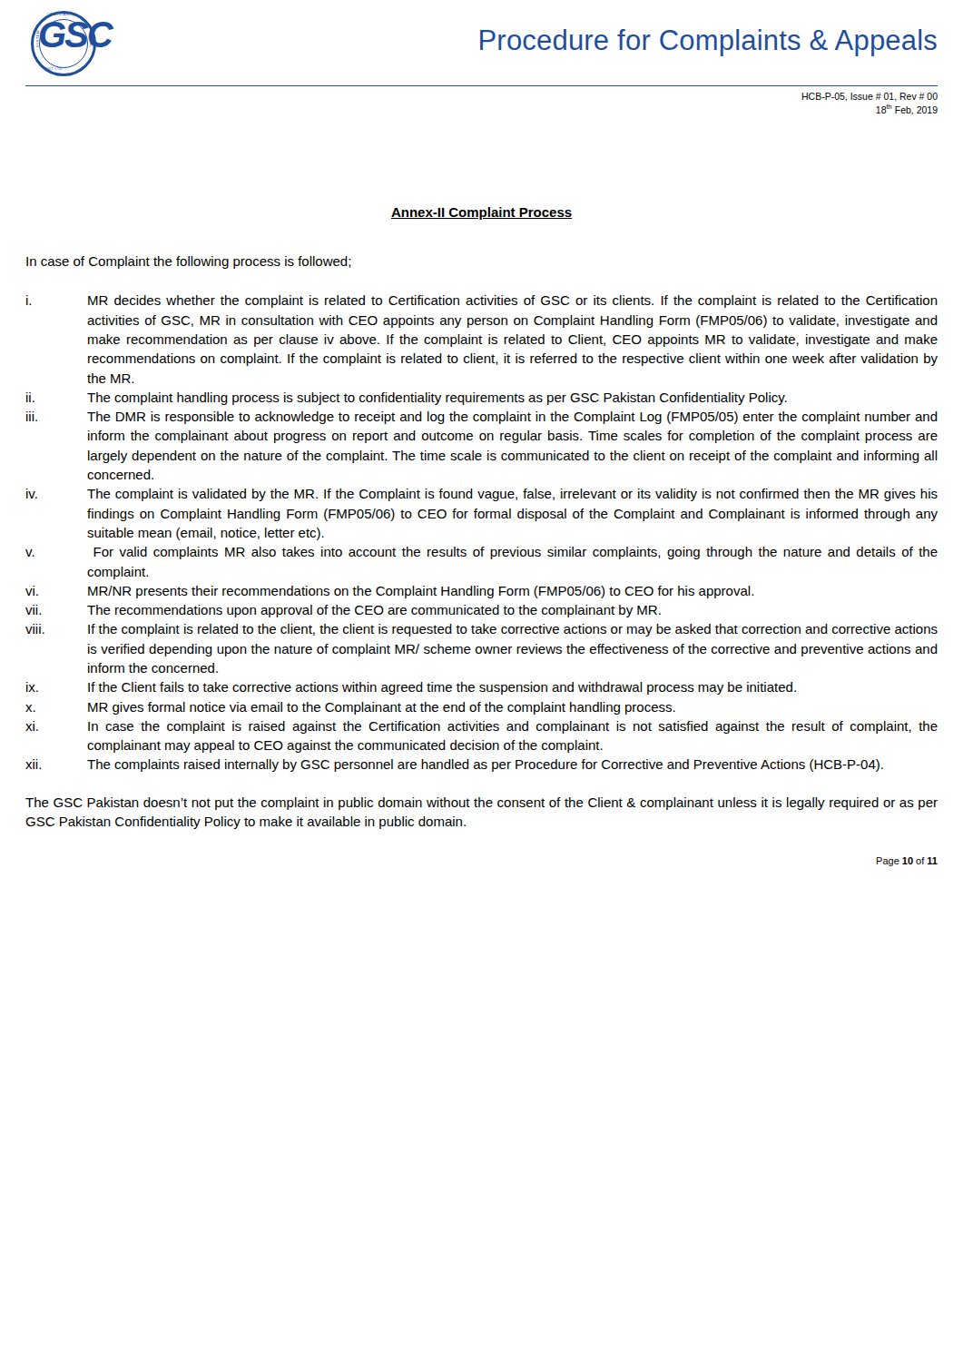GSC
COMPLIANCE SYSTEM PVT LTD GLOBAL
Procedure for Complaints & Appeals
HCB-P-05, Issue # 01, Rev # 00
18th Feb, 2019
Annex-II Complaint Process
In case of Complaint the following process is followed;
i. MR decides whether the complaint is related to Certification activities of GSC or its clients. If the complaint is related to the Certification activities of GSC, MR in consultation with CEO appoints any person on Complaint Handling Form (FMP05/06) to validate, investigate and make recommendation as per clause iv above. If the complaint is related to Client, CEO appoints MR to validate, investigate and make recommendations on complaint. If the complaint is related to client, it is referred to the respective client within one week after validation by the MR.
ii. The complaint handling process is subject to confidentiality requirements as per GSC Pakistan Confidentiality Policy.
iii. The DMR is responsible to acknowledge to receipt and log the complaint in the Complaint Log (FMP05/05) enter the complaint number and inform the complainant about progress on report and outcome on regular basis. Time scales for completion of the complaint process are largely dependent on the nature of the complaint. The time scale is communicated to the client on receipt of the complaint and informing all concerned.
iv. The complaint is validated by the MR. If the Complaint is found vague, false, irrelevant or its validity is not confirmed then the MR gives his findings on Complaint Handling Form (FMP05/06) to CEO for formal disposal of the Complaint and Complainant is informed through any suitable mean (email, notice, letter etc).
v. For valid complaints MR also takes into account the results of previous similar complaints, going through the nature and details of the complaint.
vi. MR/NR presents their recommendations on the Complaint Handling Form (FMP05/06) to CEO for his approval.
vii. The recommendations upon approval of the CEO are communicated to the complainant by MR.
viii. If the complaint is related to the client, the client is requested to take corrective actions or may be asked that correction and corrective actions is verified depending upon the nature of complaint MR/ scheme owner reviews the effectiveness of the corrective and preventive actions and inform the concerned.
ix. If the Client fails to take corrective actions within agreed time the suspension and withdrawal process may be initiated.
x. MR gives formal notice via email to the Complainant at the end of the complaint handling process.
xi. In case the complaint is raised against the Certification activities and complainant is not satisfied against the result of complaint, the complainant may appeal to CEO against the communicated decision of the complaint.
xii. The complaints raised internally by GSC personnel are handled as per Procedure for Corrective and Preventive Actions (HCB-P-04).
The GSC Pakistan doesn’t not put the complaint in public domain without the consent of the Client & complainant unless it is legally required or as per GSC Pakistan Confidentiality Policy to make it available in public domain.
Page 10 of 11